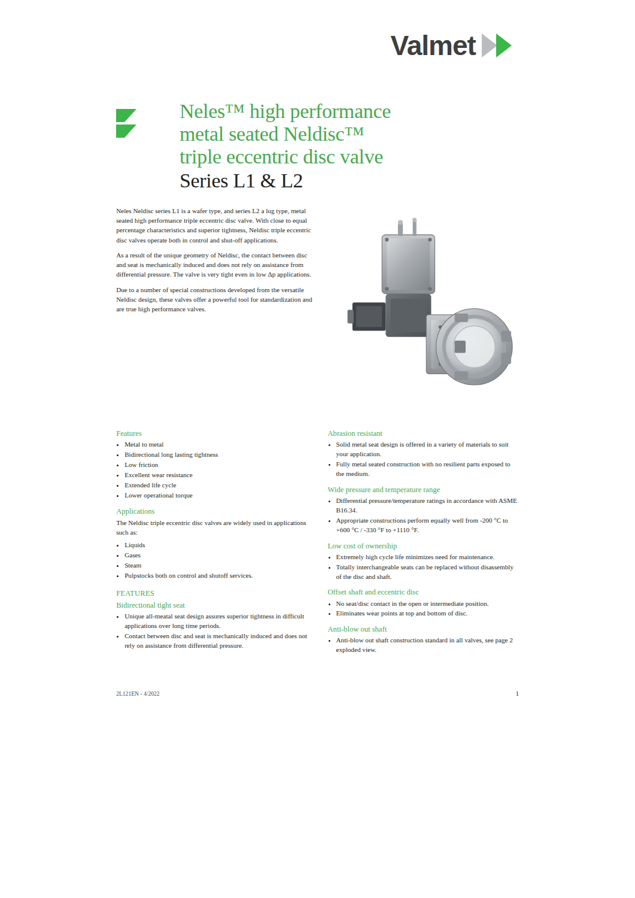Valmet
Neles™ high performance
metal seated Neldisc™
triple eccentric disc valve Series L1 & L2
Neles Neldisc series L1 is a wafer type, and series L2 a lug type, metal seated high performance triple eccentric disc valve. With close to equal percentage characteristics and superior tightness, Neldisc triple eccentric disc valves operate both in control and shut-off applications.
As a result of the unique geometry of Neldisc, the contact between disc and seat is mechanically induced and does not rely on assistance from differential pressure. The valve is very tight even in low Δp applications.
Due to a number of special constructions developed from the versatile Neldisc design, these valves offer a powerful tool for standardization and are true high performance valves.
Features
Metal to metal
Bidirectional long lasting tightness
Low friction
Excellent wear resistance
Extended life cycle
Lower operational torque
Applications
The Neldisc triple eccentric disc valves are widely used in applications such as:
Liquids
Gases
Steam
Pulpstocks both on control and shutoff services.
FEATURES
Bidirectional tight seat
Unique all-meatal seat design assures superior tightness in difficult applications over long time periods.
Contact between disc and seat is mechanically induced and does not rely on assistance from differential pressure.
Abrasion resistant
Solid metal seat design is offered in a variety of materials to suit your application.
Fully metal seated construction with no resilient parts exposed to the medium.
Wide pressure and temperature range
Differential pressure/temperature ratings in accordance with ASME B16.34.
Appropriate constructions perform equally well from -200 °C to +600 °C / -330 °F to +1110 °F.
Low cost of ownership
Extremely high cycle life minimizes need for maintenance.
Totally interchangeable seats can be replaced without disassembly of the disc and shaft.
Offset shaft and eccentric disc
No seat/disc contact in the open or intermediate position.
Eliminates wear points at top and bottom of disc.
Anti-blow out shaft
Anti-blow out shaft construction standard in all valves, see page 2 exploded view.
2L121EN - 4/2022 1